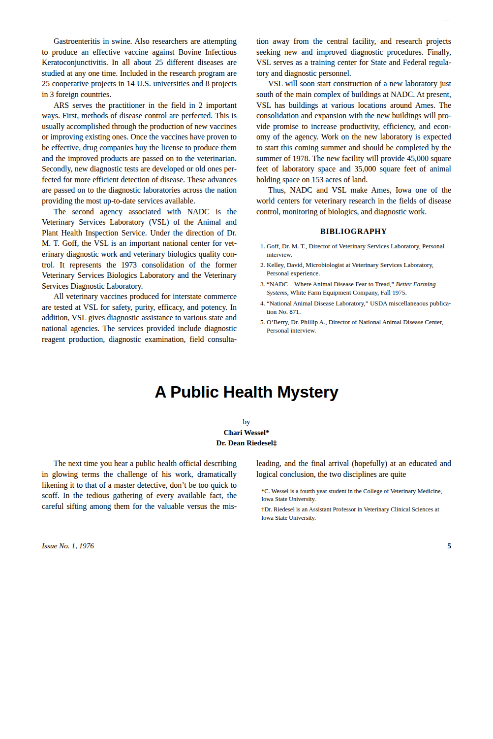—
Gastroenteritis in swine. Also researchers are attempting to produce an effective vaccine against Bovine Infectious Keratoconjunctivitis. In all about 25 different diseases are studied at any one time. Included in the research program are 25 cooperative projects in 14 U.S. universities and 8 projects in 3 foreign countries.
ARS serves the practitioner in the field in 2 important ways. First, methods of disease control are perfected. This is usually accomplished through the production of new vaccines or improving existing ones. Once the vaccines have proven to be effective, drug companies buy the license to produce them and the improved products are passed on to the veterinarian. Secondly, new diagnostic tests are developed or old ones perfected for more efficient detection of disease. These advances are passed on to the diagnostic laboratories across the nation providing the most up-to-date services available.
The second agency associated with NADC is the Veterinary Services Laboratory (VSL) of the Animal and Plant Health Inspection Service. Under the direction of Dr. M. T. Goff, the VSL is an important national center for veterinary diagnostic work and veterinary biologics quality control. It represents the 1973 consolidation of the former Veterinary Services Biologics Laboratory and the Veterinary Services Diagnostic Laboratory.
All veterinary vaccines produced for interstate commerce are tested at VSL for safety, purity, efficacy, and potency. In addition, VSL gives diagnostic assistance to various state and national agencies. The services provided include diagnostic reagent production, diagnostic examination, field consultation away from the central facility, and research projects seeking new and improved diagnostic procedures. Finally, VSL serves as a training center for State and Federal regulatory and diagnostic personnel.
VSL will soon start construction of a new laboratory just south of the main complex of buildings at NADC. At present, VSL has buildings at various locations around Ames. The consolidation and expansion with the new buildings will provide promise to increase productivity, efficiency, and economy of the agency. Work on the new laboratory is expected to start this coming summer and should be completed by the summer of 1978. The new facility will provide 45,000 square feet of laboratory space and 35,000 square feet of animal holding space on 153 acres of land.
Thus, NADC and VSL make Ames, Iowa one of the world centers for veterinary research in the fields of disease control, monitoring of biologics, and diagnostic work.
BIBLIOGRAPHY
Goff, Dr. M. T., Director of Veterinary Services Laboratory, Personal interview.
Kelley, David, Microbiologist at Veterinary Services Laboratory, Personal experience.
“NADC—Where Animal Disease Fear to Tread,” Better Farming Systems, White Farm Equipment Company, Fall 1975.
“National Animal Disease Laboratory,” USDA miscellaneaous publication No. 871.
O’Berry, Dr. Phillip A., Director of National Animal Disease Center, Personal interview.
A Public Health Mystery
by
Chari Wessel*
Dr. Dean Riedesel‡
The next time you hear a public health official describing in glowing terms the challenge of his work, dramatically likening it to that of a master detective, don’t be too quick to scoff. In the tedious gathering of every available fact, the careful sifting among them for the valuable versus the misleading, and the final arrival (hopefully) at an educated and logical conclusion, the two disciplines are quite
*C. Wessel is a fourth year student in the College of Veterinary Medicine, Iowa State University.
†Dr. Riedesel is an Assistant Professor in Veterinary Clinical Sciences at Iowa State University.
Issue No. 1, 1976 5